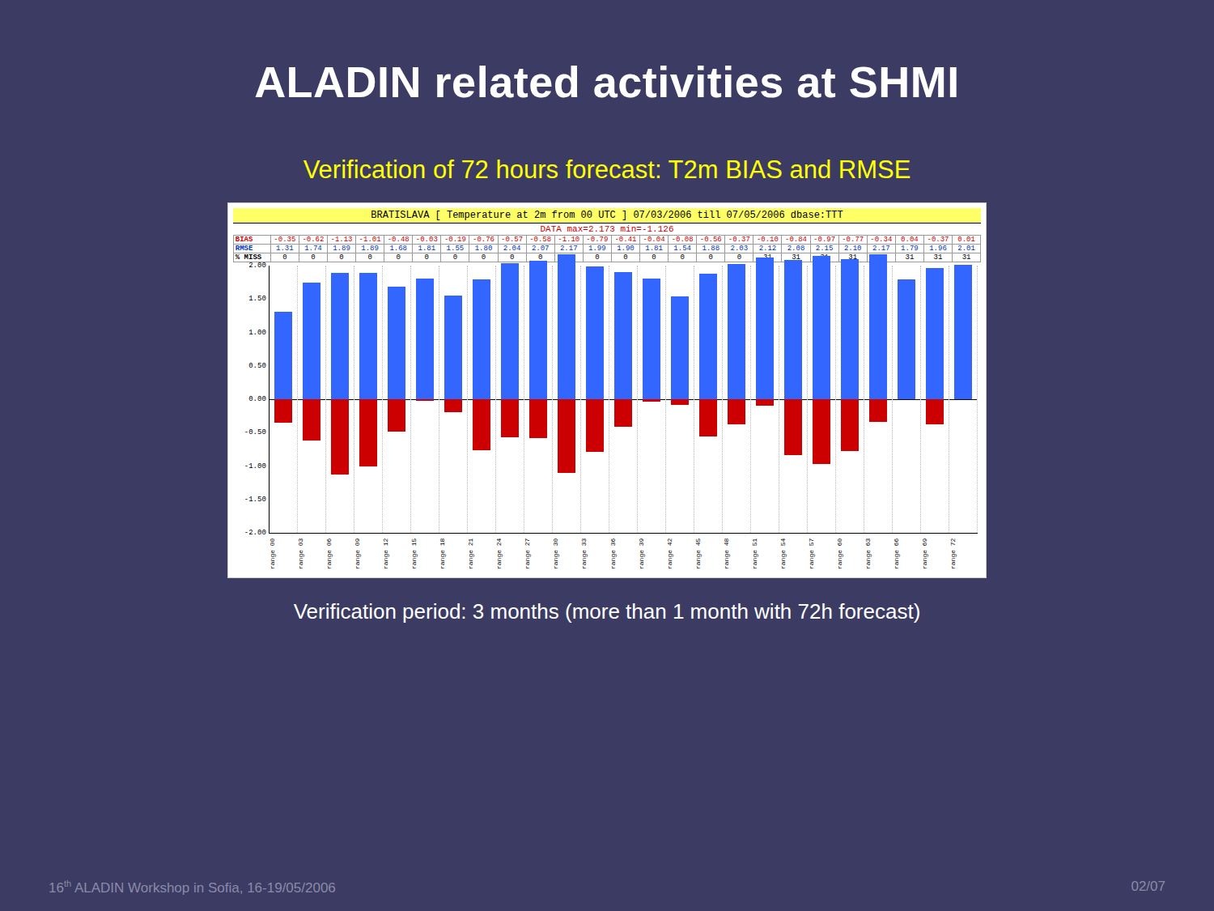ALADIN related activities at SHMI
Verification of 72 hours forecast: T2m BIAS and RMSE
BRATISLAVA [ Temperature at 2m from 00 UTC ] 07/03/2006 till 07/05/2006 dbase:TTT
DATA max=2.173 min=-1.126
| BIAS | -0.35 | -0.62 | -1.13 | -1.01 | -0.48 | -0.03 | -0.19 | -0.76 | -0.57 | -0.58 | -1.10 | -0.79 | -0.41 | -0.04 | -0.08 | -0.56 | -0.37 | -0.10 | -0.84 | -0.97 | -0.77 | -0.34 | 0.04 | -0.37 | 0.01 |
| RMSE | 1.31 | 1.74 | 1.89 | 1.89 | 1.68 | 1.81 | 1.55 | 1.80 | 2.04 | 2.07 | 2.17 | 1.99 | 1.90 | 1.81 | 1.54 | 1.88 | 2.03 | 2.12 | 2.08 | 2.15 | 2.10 | 2.17 | 1.79 | 1.96 | 2.01 |
| % MISS | 0 | 0 | 0 | 0 | 0 | 0 | 0 | 0 | 0 | 0 | 0 | 0 | 0 | 0 | 0 | 0 | 0 | 31 | 31 | 31 | 31 | 31 | 31 | 31 | 31 |
2.00 1.50 1.00 0.50 0.00 -0.50 -1.00 -1.50 -2.00
range 00
range 03
range 06
range 09
range 12
range 15
range 18
range 21
range 24
range 27
range 30
range 33
range 36
range 39
range 42
range 45
range 48
range 51
range 54
range 57
range 60
range 63
range 66
range 69
range 72
Verification period: 3 months (more than 1 month with 72h forecast)
16th ALADIN Workshop in Sofia, 16-19/05/2006 02/07